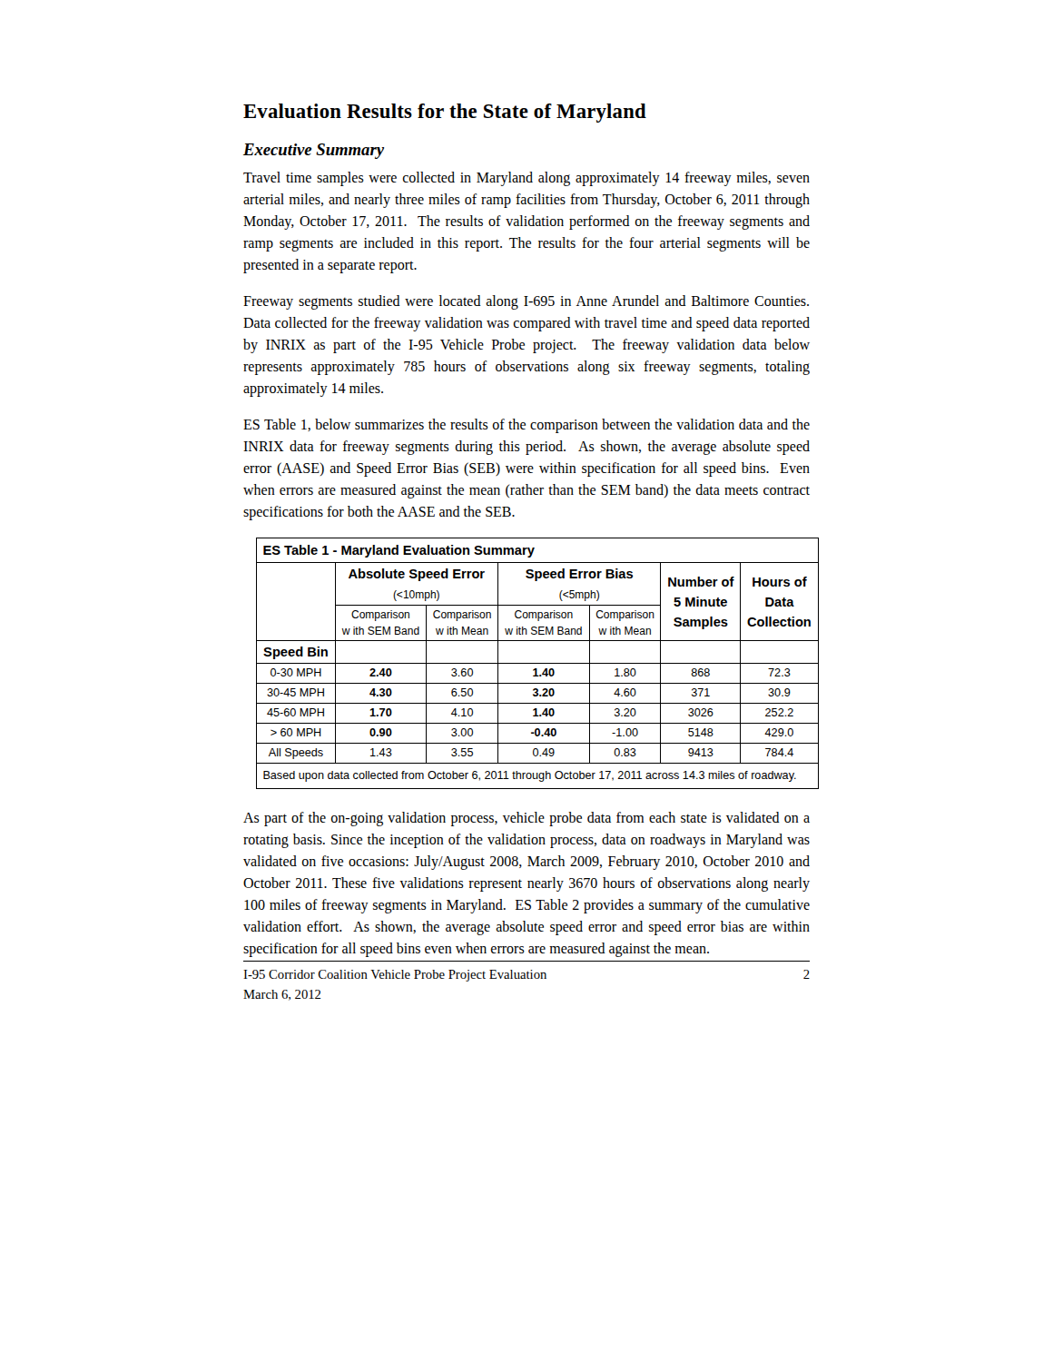Evaluation Results for the State of Maryland
Executive Summary
Travel time samples were collected in Maryland along approximately 14 freeway miles, seven arterial miles, and nearly three miles of ramp facilities from Thursday, October 6, 2011 through Monday, October 17, 2011. The results of validation performed on the freeway segments and ramp segments are included in this report. The results for the four arterial segments will be presented in a separate report.
Freeway segments studied were located along I-695 in Anne Arundel and Baltimore Counties. Data collected for the freeway validation was compared with travel time and speed data reported by INRIX as part of the I-95 Vehicle Probe project. The freeway validation data below represents approximately 785 hours of observations along six freeway segments, totaling approximately 14 miles.
ES Table 1, below summarizes the results of the comparison between the validation data and the INRIX data for freeway segments during this period. As shown, the average absolute speed error (AASE) and Speed Error Bias (SEB) were within specification for all speed bins. Even when errors are measured against the mean (rather than the SEM band) the data meets contract specifications for both the AASE and the SEB.
| ES Table 1 - Maryland Evaluation Summary |
| | Absolute Speed Error (<10mph) | Speed Error Bias (<5mph) | Number of 5 Minute Samples | Hours of Data Collection |
| Comparison w ith SEM Band | Comparison w ith Mean | Comparison w ith SEM Band | Comparison w ith Mean |
| Speed Bin | | | | | | |
| 0-30 MPH | 2.40 | 3.60 | 1.40 | 1.80 | 868 | 72.3 |
| 30-45 MPH | 4.30 | 6.50 | 3.20 | 4.60 | 371 | 30.9 |
| 45-60 MPH | 1.70 | 4.10 | 1.40 | 3.20 | 3026 | 252.2 |
| > 60 MPH | 0.90 | 3.00 | -0.40 | -1.00 | 5148 | 429.0 |
| All Speeds | 1.43 | 3.55 | 0.49 | 0.83 | 9413 | 784.4 |
| Based upon data collected from October 6, 2011 through October 17, 2011 across 14.3 miles of roadway. |
As part of the on-going validation process, vehicle probe data from each state is validated on a rotating basis. Since the inception of the validation process, data on roadways in Maryland was validated on five occasions: July/August 2008, March 2009, February 2010, October 2010 and October 2011. These five validations represent nearly 3670 hours of observations along nearly 100 miles of freeway segments in Maryland. ES Table 2 provides a summary of the cumulative validation effort. As shown, the average absolute speed error and speed error bias are within specification for all speed bins even when errors are measured against the mean.
I-95 Corridor Coalition Vehicle Probe Project Evaluation
2
March 6, 2012